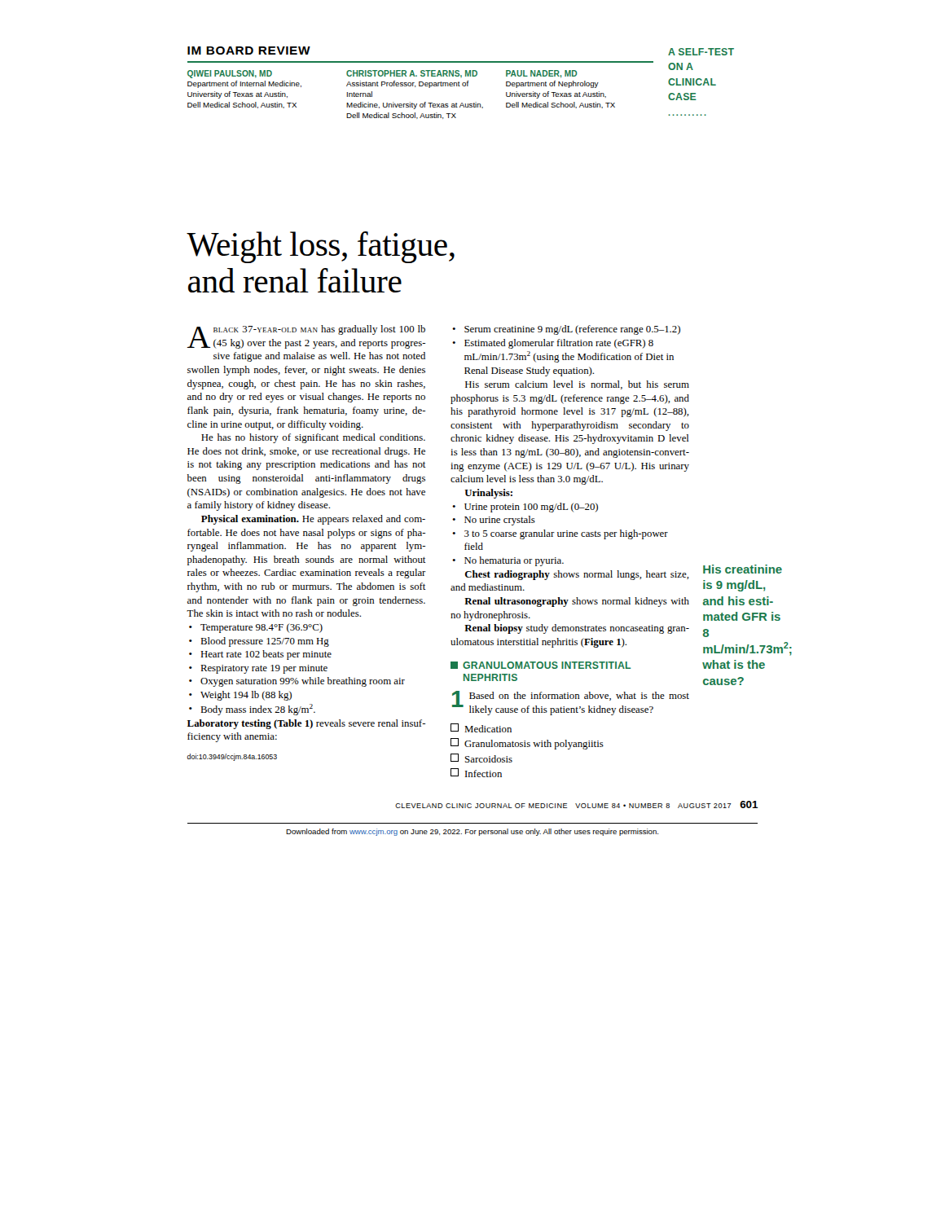IM BOARD REVIEW
QIWEI PAULSON, MD
Department of Internal Medicine,
University of Texas at Austin,
Dell Medical School, Austin, TX
CHRISTOPHER A. STEARNS, MD
Assistant Professor, Department of Internal
Medicine, University of Texas at Austin,
Dell Medical School, Austin, TX
PAUL NADER, MD
Department of Nephrology
University of Texas at Austin,
Dell Medical School, Austin, TX
A SELF-TEST
ON A
CLINICAL
CASE
..........
Weight loss, fatigue,
and renal failure
A black 37-year-old man has gradually lost 100 lb (45 kg) over the past 2 years, and reports progressive fatigue and malaise as well. He has not noted swollen lymph nodes, fever, or night sweats. He denies dyspnea, cough, or chest pain. He has no skin rashes, and no dry or red eyes or visual changes. He reports no flank pain, dysuria, frank hematuria, foamy urine, decline in urine output, or difficulty voiding.
He has no history of significant medical conditions. He does not drink, smoke, or use recreational drugs. He is not taking any prescription medications and has not been using nonsteroidal anti-inflammatory drugs (NSAIDs) or combination analgesics. He does not have a family history of kidney disease.
Physical examination. He appears relaxed and comfortable. He does not have nasal polyps or signs of pharyngeal inflammation. He has no apparent lymphadenopathy. His breath sounds are normal without rales or wheezes. Cardiac examination reveals a regular rhythm, with no rub or murmurs. The abdomen is soft and nontender with no flank pain or groin tenderness. The skin is intact with no rash or nodules.
Temperature 98.4°F (36.9°C)
Blood pressure 125/70 mm Hg
Heart rate 102 beats per minute
Respiratory rate 19 per minute
Oxygen saturation 99% while breathing room air
Weight 194 lb (88 kg)
Body mass index 28 kg/m2.
Laboratory testing (Table 1) reveals severe renal insufficiency with anemia:
doi:10.3949/ccjm.84a.16053
Serum creatinine 9 mg/dL (reference range 0.5–1.2)
Estimated glomerular filtration rate (eGFR) 8 mL/min/1.73m2 (using the Modification of Diet in Renal Disease Study equation).
His serum calcium level is normal, but his serum phosphorus is 5.3 mg/dL (reference range 2.5–4.6), and his parathyroid hormone level is 317 pg/mL (12–88), consistent with hyperparathyroidism secondary to chronic kidney disease. His 25-hydroxyvitamin D level is less than 13 ng/mL (30–80), and angiotensin-converting enzyme (ACE) is 129 U/L (9–67 U/L). His urinary calcium level is less than 3.0 mg/dL.
Urinalysis:
Urine protein 100 mg/dL (0–20)
No urine crystals
3 to 5 coarse granular urine casts per high-power field
No hematuria or pyuria.
Chest radiography shows normal lungs, heart size, and mediastinum.
Renal ultrasonography shows normal kidneys with no hydronephrosis.
Renal biopsy study demonstrates noncaseating granulomatous interstitial nephritis (Figure 1).
GRANULOMATOUS INTERSTITIAL
NEPHRITIS
1
Based on the information above, what is the most likely cause of this patient’s kidney disease?
Medication
Granulomatosis with polyangiitis
Sarcoidosis
Infection
His creatinine is 9 mg/dL, and his estimated GFR is 8 mL/min/1.73m2; what is the cause?
CLEVELAND CLINIC JOURNAL OF MEDICINE VOLUME 84 • NUMBER 8 AUGUST 2017 601
Downloaded from www.ccjm.org on June 29, 2022. For personal use only. All other uses require permission.